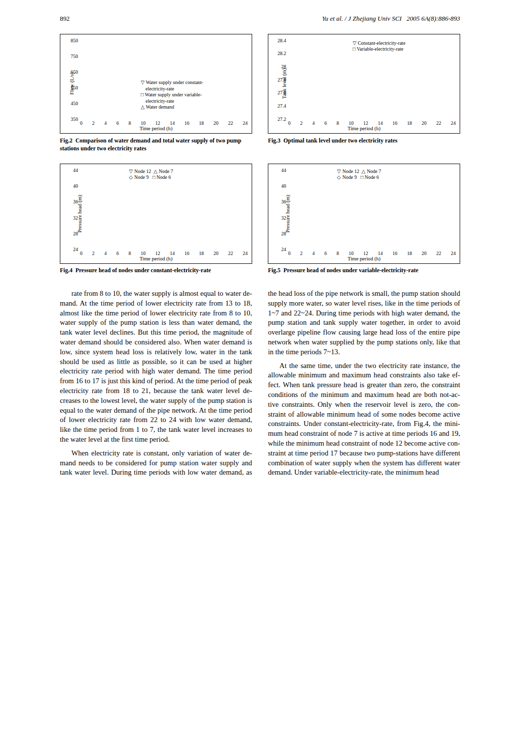892 Yu et al. / J Zhejiang Univ SCI 2005 6A(8):886-893
Flow (L/s)
850750650550450350
▽ Water supply under constant-
electricity-rate
□ Water supply under variable-
electricity-rate
△ Water demand
024681012141618202224
Time period (h)
Fig.2 Comparison of water demand and total water supply of two pump stations under two electricity rates
Tank level (m)
28.428.22827.827.627.427.2
▽ Constant-electricity-rate
□ Variable-electricity-rate
024681012141618202224
Time period (h)
Fig.3 Optimal tank level under two electricity rates
Pressure head (m)
444036322824
▽ Node 12 △ Node 7
◇ Node 9 □ Node 6
024681012141618202224
Time period (h)
Fig.4 Pressure head of nodes under constant-electricity-rate
Pressure head (m)
444036322824
▽ Node 12 △ Node 7
◇ Node 9 □ Node 6
024681012141618202224
Time period (h)
Fig.5 Pressure head of nodes under variable-electricity-rate
rate from 8 to 10, the water supply is almost equal to water demand. At the time period of lower electricity rate from 13 to 18, almost like the time period of lower electricity rate from 8 to 10, water supply of the pump station is less than water demand, the tank water level declines. But this time period, the magnitude of water demand should be considered also. When water demand is low, since system head loss is relatively low, water in the tank should be used as little as possible, so it can be used at higher electricity rate period with high water demand. The time period from 16 to 17 is just this kind of period. At the time period of peak electricity rate from 18 to 21, because the tank water level decreases to the lowest level, the water supply of the pump station is equal to the water demand of the pipe network. At the time period of lower electricity rate from 22 to 24 with low water demand, like the time period from 1 to 7, the tank water level increases to the water level at the first time period.
When electricity rate is constant, only variation of water demand needs to be considered for pump station water supply and tank water level. During time periods with low water demand, as the head loss of the pipe network is small, the pump station should supply more water, so water level rises, like in the time periods of 1~7 and 22~24. During time periods with high water demand, the pump station and tank supply water together, in order to avoid overlarge pipeline flow causing large head loss of the entire pipe network when water supplied by the pump stations only, like that in the time periods 7~13.
At the same time, under the two electricity rate instance, the allowable minimum and maximum head constraints also take effect. When tank pressure head is greater than zero, the constraint conditions of the minimum and maximum head are both not-active constraints. Only when the reservoir level is zero, the constraint of allowable minimum head of some nodes become active constraints. Under constant-electricity-rate, from Fig.4, the minimum head constraint of node 7 is active at time periods 16 and 19, while the minimum head constraint of node 12 become active constraint at time period 17 because two pump-stations have different combination of water supply when the system has different water demand. Under variable-electricity-rate, the minimum head